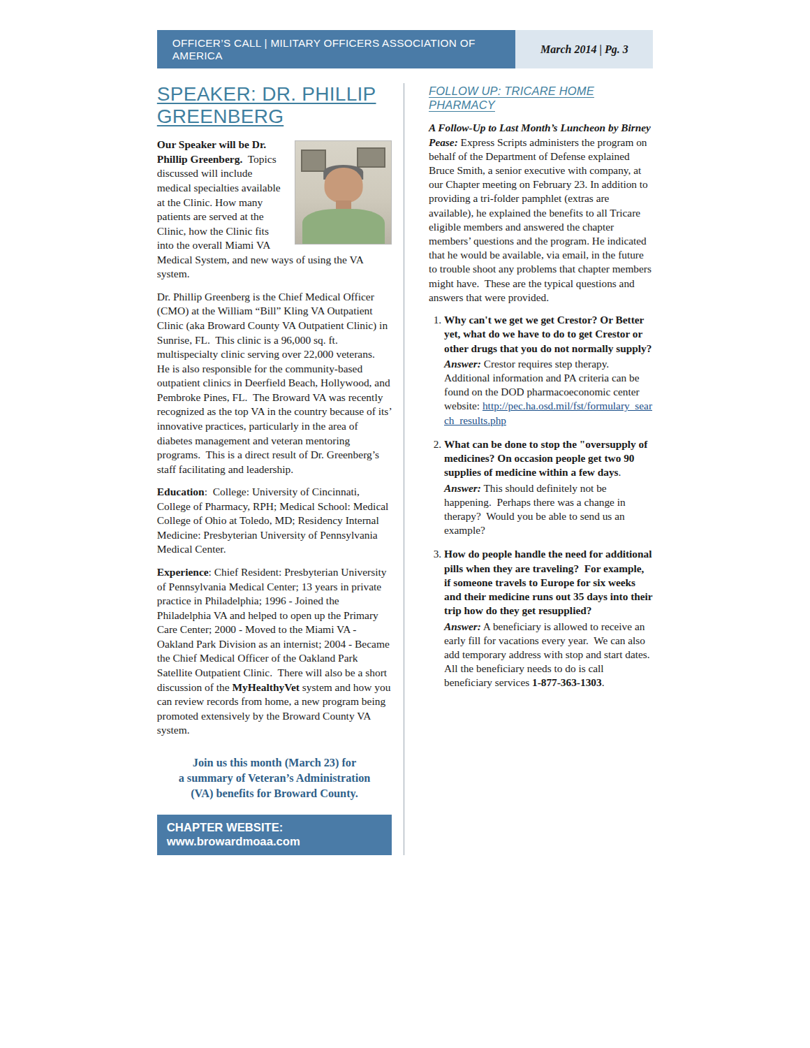OFFICER’S CALL | MILITARY OFFICERS ASSOCIATION OF AMERICA
March 2014 | Pg. 3
SPEAKER: DR. PHILLIP GREENBERG
Our Speaker will be Dr. Phillip Greenberg. Topics discussed will include medical specialties available at the Clinic. How many patients are served at the Clinic, how the Clinic fits into the overall Miami VA Medical System, and new ways of using the VA system.
Dr. Phillip Greenberg is the Chief Medical Officer (CMO) at the William “Bill” Kling VA Outpatient Clinic (aka Broward County VA Outpatient Clinic) in Sunrise, FL. This clinic is a 96,000 sq. ft. multispecialty clinic serving over 22,000 veterans. He is also responsible for the community-based outpatient clinics in Deerfield Beach, Hollywood, and Pembroke Pines, FL. The Broward VA was recently recognized as the top VA in the country because of its’ innovative practices, particularly in the area of diabetes management and veteran mentoring programs. This is a direct result of Dr. Greenberg’s staff facilitating and leadership.
Education: College: University of Cincinnati, College of Pharmacy, RPH; Medical School: Medical College of Ohio at Toledo, MD; Residency Internal Medicine: Presbyterian University of Pennsylvania Medical Center.
Experience: Chief Resident: Presbyterian University of Pennsylvania Medical Center; 13 years in private practice in Philadelphia; 1996 - Joined the Philadelphia VA and helped to open up the Primary Care Center; 2000 - Moved to the Miami VA - Oakland Park Division as an internist; 2004 - Became the Chief Medical Officer of the Oakland Park Satellite Outpatient Clinic. There will also be a short discussion of the MyHealthyVet system and how you can review records from home, a new program being promoted extensively by the Broward County VA system.
Join us this month (March 23) for
a summary of Veteran’s Administration
(VA) benefits for Broward County.
CHAPTER WEBSITE: www.browardmoaa.com
FOLLOW UP: TRICARE HOME PHARMACY
A Follow-Up to Last Month’s Luncheon by Birney Pease: Express Scripts administers the program on behalf of the Department of Defense explained Bruce Smith, a senior executive with company, at our Chapter meeting on February 23. In addition to providing a tri-folder pamphlet (extras are available), he explained the benefits to all Tricare eligible members and answered the chapter members’ questions and the program. He indicated that he would be available, via email, in the future to trouble shoot any problems that chapter members might have. These are the typical questions and answers that were provided.
Why can't we get we get Crestor? Or Better yet, what do we have to do to get Crestor or other drugs that you do not normally supply? Answer: Crestor requires step therapy. Additional information and PA criteria can be found on the DOD pharmacoeconomic center website: http://pec.ha.osd.mil/fst/formulary_search_results.php
What can be done to stop the "oversupply of medicines? On occasion people get two 90 supplies of medicine within a few days. Answer: This should definitely not be happening. Perhaps there was a change in therapy? Would you be able to send us an example?
How do people handle the need for additional pills when they are traveling? For example, if someone travels to Europe for six weeks and their medicine runs out 35 days into their trip how do they get resupplied? Answer: A beneficiary is allowed to receive an early fill for vacations every year. We can also add temporary address with stop and start dates. All the beneficiary needs to do is call beneficiary services 1-877-363-1303.